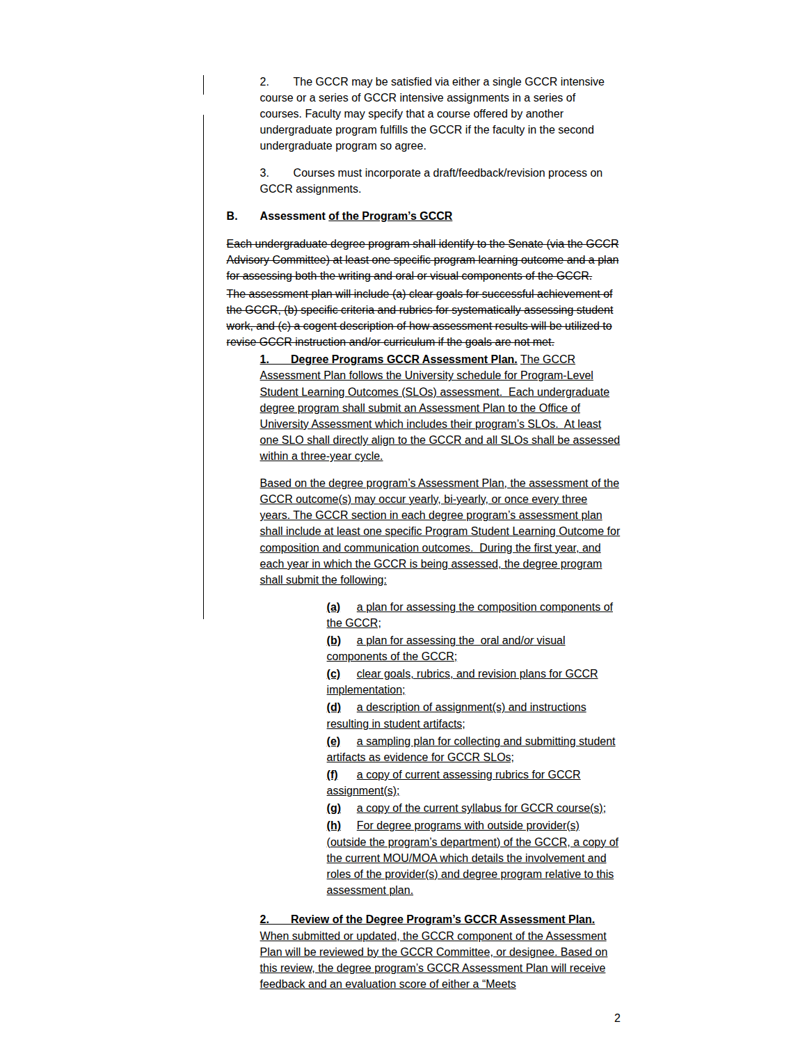2. The GCCR may be satisfied via either a single GCCR intensive course or a series of GCCR intensive assignments in a series of courses. Faculty may specify that a course offered by another undergraduate program fulfills the GCCR if the faculty in the second undergraduate program so agree.
3. Courses must incorporate a draft/feedback/revision process on GCCR assignments.
B. Assessment of the Program’s GCCR
Each undergraduate degree program shall identify to the Senate (via the GCCR Advisory Committee) at least one specific program learning outcome and a plan for assessing both the writing and oral or visual components of the GCCR.
The assessment plan will include (a) clear goals for successful achievement of the GCCR, (b) specific criteria and rubrics for systematically assessing student work, and (c) a cogent description of how assessment results will be utilized to revise GCCR instruction and/or curriculum if the goals are not met.
1. Degree Programs GCCR Assessment Plan. The GCCR Assessment Plan follows the University schedule for Program-Level Student Learning Outcomes (SLOs) assessment. Each undergraduate degree program shall submit an Assessment Plan to the Office of University Assessment which includes their program’s SLOs. At least one SLO shall directly align to the GCCR and all SLOs shall be assessed within a three-year cycle.
Based on the degree program’s Assessment Plan, the assessment of the GCCR outcome(s) may occur yearly, bi-yearly, or once every three years. The GCCR section in each degree program’s assessment plan shall include at least one specific Program Student Learning Outcome for composition and communication outcomes. During the first year, and each year in which the GCCR is being assessed, the degree program shall submit the following:
(a) a plan for assessing the composition components of the GCCR;
(b) a plan for assessing the oral and/or visual components of the GCCR;
(c) clear goals, rubrics, and revision plans for GCCR implementation;
(d) a description of assignment(s) and instructions resulting in student artifacts;
(e) a sampling plan for collecting and submitting student artifacts as evidence for GCCR SLOs;
(f) a copy of current assessing rubrics for GCCR assignment(s);
(g) a copy of the current syllabus for GCCR course(s);
(h) For degree programs with outside provider(s) (outside the program’s department) of the GCCR, a copy of the current MOU/MOA which details the involvement and roles of the provider(s) and degree program relative to this assessment plan.
2. Review of the Degree Program’s GCCR Assessment Plan. When submitted or updated, the GCCR component of the Assessment Plan will be reviewed by the GCCR Committee, or designee. Based on this review, the degree program’s GCCR Assessment Plan will receive feedback and an evaluation score of either a “Meets
2